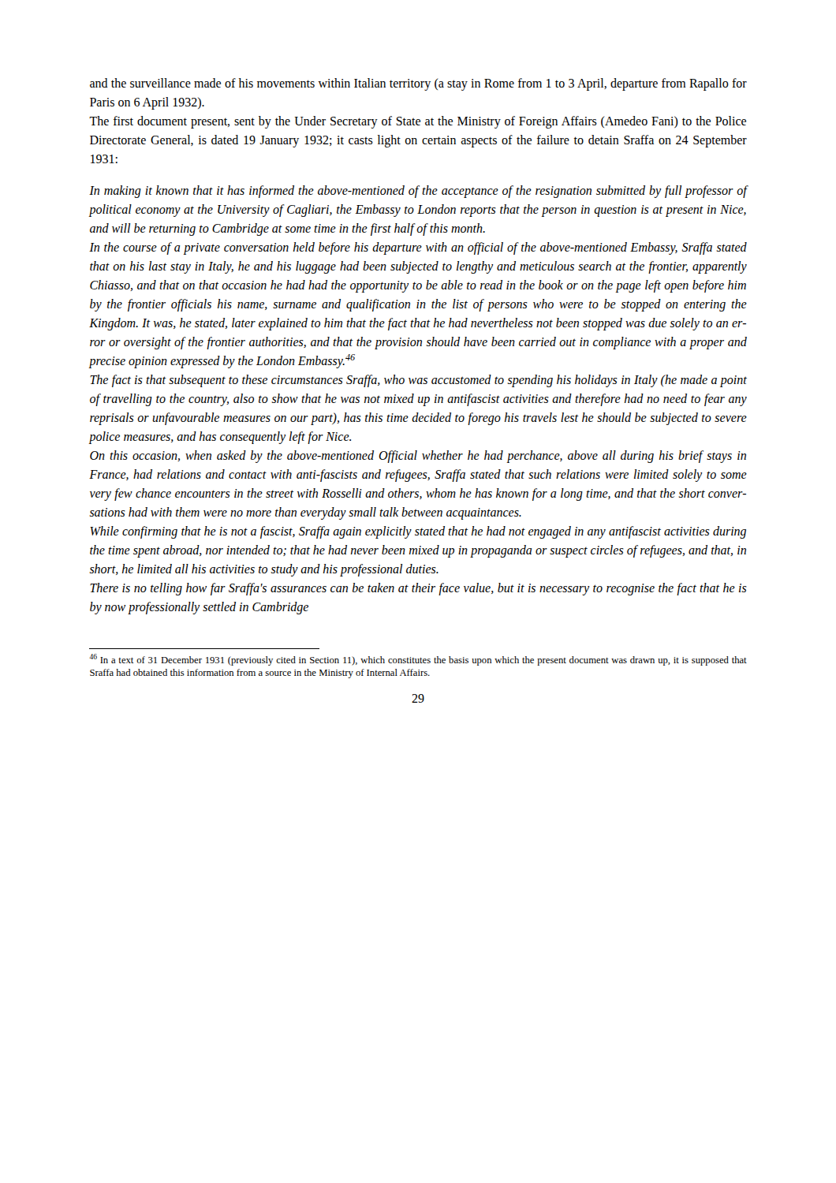and the surveillance made of his movements within Italian territory (a stay in Rome from 1 to 3 April, departure from Rapallo for Paris on 6 April 1932).
The first document present, sent by the Under Secretary of State at the Ministry of Foreign Affairs (Amedeo Fani) to the Police Directorate General, is dated 19 January 1932; it casts light on certain aspects of the failure to detain Sraffa on 24 September 1931:
In making it known that it has informed the above-mentioned of the acceptance of the resignation submitted by full professor of political economy at the University of Cagliari, the Embassy to London reports that the person in question is at present in Nice, and will be returning to Cambridge at some time in the first half of this month.
In the course of a private conversation held before his departure with an official of the above-mentioned Embassy, Sraffa stated that on his last stay in Italy, he and his luggage had been subjected to lengthy and meticulous search at the frontier, apparently Chiasso, and that on that occasion he had had the opportunity to be able to read in the book or on the page left open before him by the frontier officials his name, surname and qualification in the list of persons who were to be stopped on entering the Kingdom. It was, he stated, later explained to him that the fact that he had nevertheless not been stopped was due solely to an error or oversight of the frontier authorities, and that the provision should have been carried out in compliance with a proper and precise opinion expressed by the London Embassy.46
The fact is that subsequent to these circumstances Sraffa, who was accustomed to spending his holidays in Italy (he made a point of travelling to the country, also to show that he was not mixed up in antifascist activities and therefore had no need to fear any reprisals or unfavourable measures on our part), has this time decided to forego his travels lest he should be subjected to severe police measures, and has consequently left for Nice.
On this occasion, when asked by the above-mentioned Official whether he had perchance, above all during his brief stays in France, had relations and contact with anti-fascists and refugees, Sraffa stated that such relations were limited solely to some very few chance encounters in the street with Rosselli and others, whom he has known for a long time, and that the short conversations had with them were no more than everyday small talk between acquaintances.
While confirming that he is not a fascist, Sraffa again explicitly stated that he had not engaged in any antifascist activities during the time spent abroad, nor intended to; that he had never been mixed up in propaganda or suspect circles of refugees, and that, in short, he limited all his activities to study and his professional duties.
There is no telling how far Sraffa's assurances can be taken at their face value, but it is necessary to recognise the fact that he is by now professionally settled in Cambridge
46 In a text of 31 December 1931 (previously cited in Section 11), which constitutes the basis upon which the present document was drawn up, it is supposed that Sraffa had obtained this information from a source in the Ministry of Internal Affairs.
29